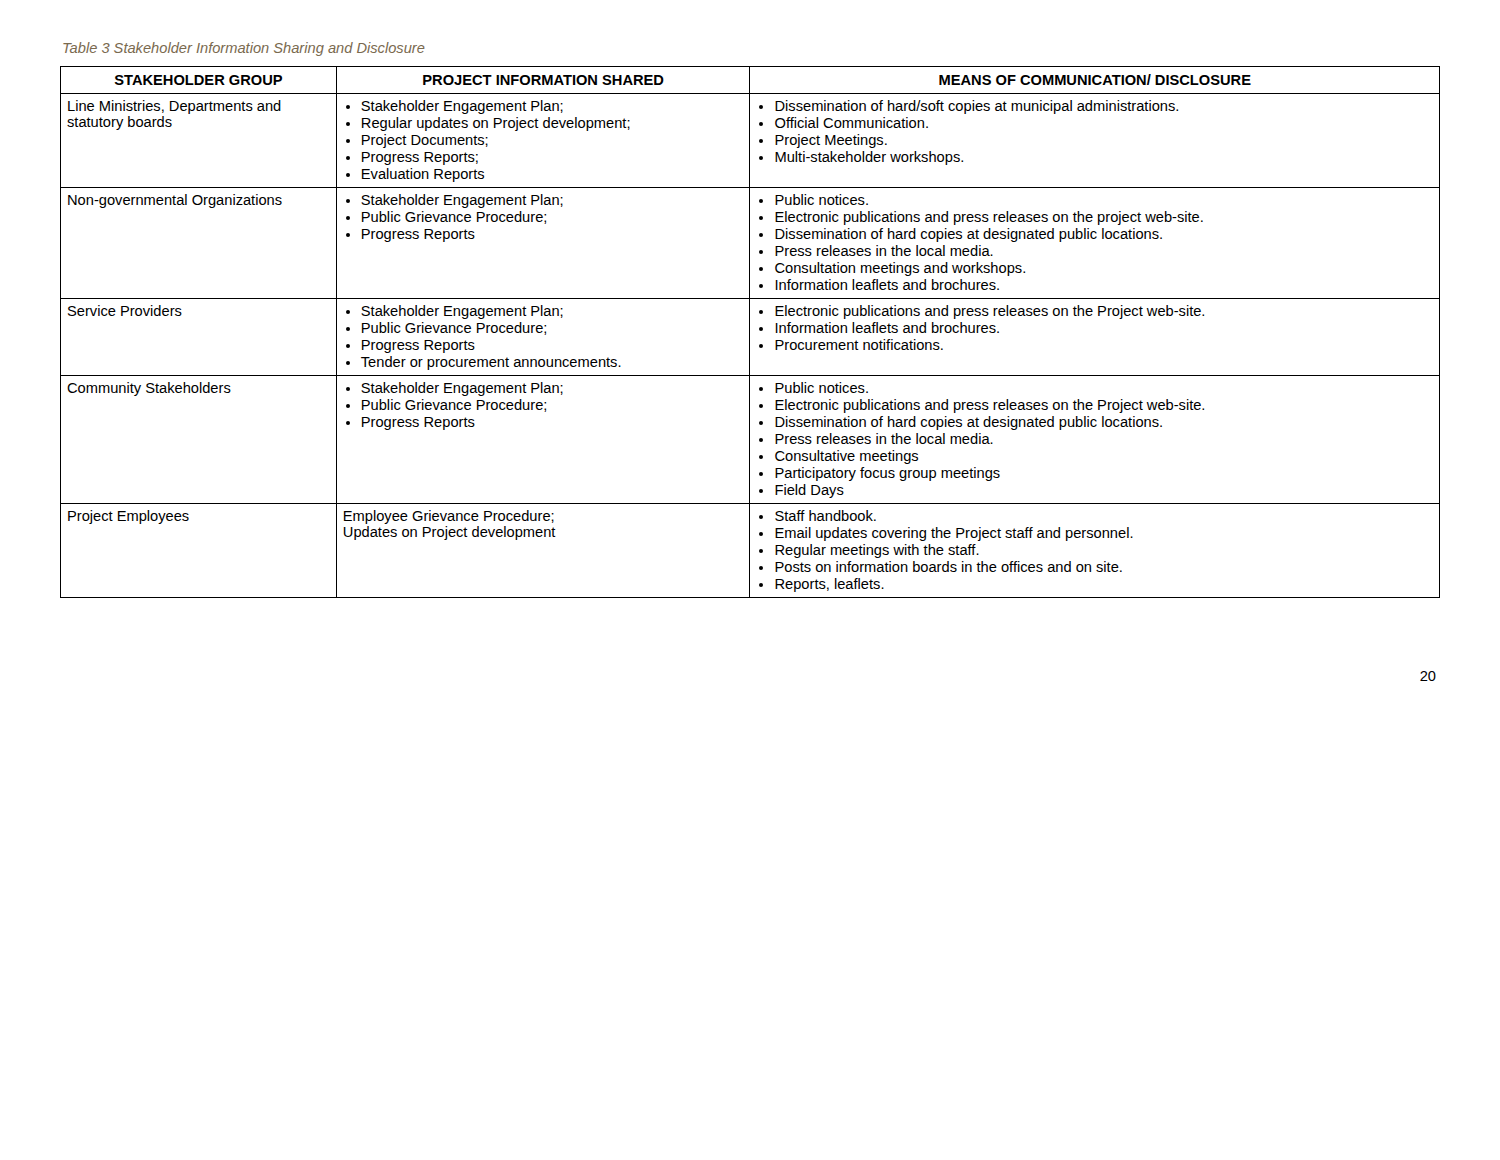Table 3 Stakeholder Information Sharing and Disclosure
| STAKEHOLDER GROUP | PROJECT INFORMATION SHARED | MEANS OF COMMUNICATION/ DISCLOSURE |
| --- | --- | --- |
| Line Ministries, Departments and statutory boards | Stakeholder Engagement Plan; Regular updates on Project development; Project Documents; Progress Reports; Evaluation Reports | Dissemination of hard/soft copies at municipal administrations. Official Communication. Project Meetings. Multi-stakeholder workshops. |
| Non-governmental Organizations | Stakeholder Engagement Plan; Public Grievance Procedure; Progress Reports | Public notices. Electronic publications and press releases on the project web-site. Dissemination of hard copies at designated public locations. Press releases in the local media. Consultation meetings and workshops. Information leaflets and brochures. |
| Service Providers | Stakeholder Engagement Plan; Public Grievance Procedure; Progress Reports Tender or procurement announcements. | Electronic publications and press releases on the Project web-site. Information leaflets and brochures. Procurement notifications. |
| Community Stakeholders | Stakeholder Engagement Plan; Public Grievance Procedure; Progress Reports | Public notices. Electronic publications and press releases on the Project web-site. Dissemination of hard copies at designated public locations. Press releases in the local media. Consultative meetings Participatory focus group meetings Field Days |
| Project Employees | Employee Grievance Procedure; Updates on Project development | Staff handbook. Email updates covering the Project staff and personnel. Regular meetings with the staff. Posts on information boards in the offices and on site. Reports, leaflets. |
20